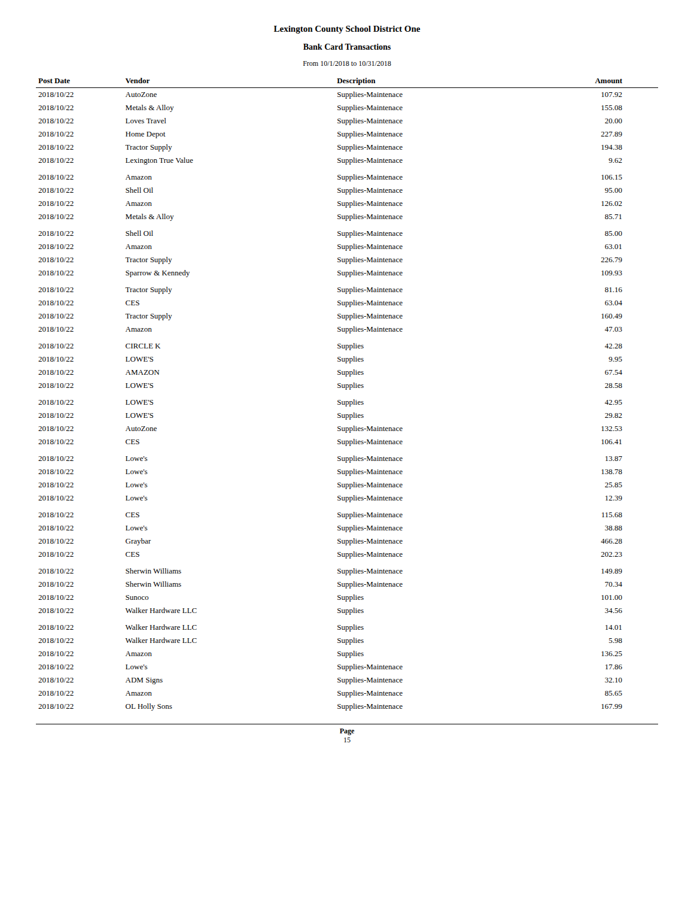Lexington County School District One
Bank Card Transactions
From 10/1/2018 to 10/31/2018
| Post Date | Vendor | Description | Amount |
| --- | --- | --- | --- |
| 2018/10/22 | AutoZone | Supplies-Maintenace | 107.92 |
| 2018/10/22 | Metals & Alloy | Supplies-Maintenace | 155.08 |
| 2018/10/22 | Loves Travel | Supplies-Maintenace | 20.00 |
| 2018/10/22 | Home Depot | Supplies-Maintenace | 227.89 |
| 2018/10/22 | Tractor Supply | Supplies-Maintenace | 194.38 |
| 2018/10/22 | Lexington True Value | Supplies-Maintenace | 9.62 |
| 2018/10/22 | Amazon | Supplies-Maintenace | 106.15 |
| 2018/10/22 | Shell Oil | Supplies-Maintenace | 95.00 |
| 2018/10/22 | Amazon | Supplies-Maintenace | 126.02 |
| 2018/10/22 | Metals & Alloy | Supplies-Maintenace | 85.71 |
| 2018/10/22 | Shell Oil | Supplies-Maintenace | 85.00 |
| 2018/10/22 | Amazon | Supplies-Maintenace | 63.01 |
| 2018/10/22 | Tractor Supply | Supplies-Maintenace | 226.79 |
| 2018/10/22 | Sparrow & Kennedy | Supplies-Maintenace | 109.93 |
| 2018/10/22 | Tractor Supply | Supplies-Maintenace | 81.16 |
| 2018/10/22 | CES | Supplies-Maintenace | 63.04 |
| 2018/10/22 | Tractor Supply | Supplies-Maintenace | 160.49 |
| 2018/10/22 | Amazon | Supplies-Maintenace | 47.03 |
| 2018/10/22 | CIRCLE K | Supplies | 42.28 |
| 2018/10/22 | LOWE'S | Supplies | 9.95 |
| 2018/10/22 | AMAZON | Supplies | 67.54 |
| 2018/10/22 | LOWE'S | Supplies | 28.58 |
| 2018/10/22 | LOWE'S | Supplies | 42.95 |
| 2018/10/22 | LOWE'S | Supplies | 29.82 |
| 2018/10/22 | AutoZone | Supplies-Maintenace | 132.53 |
| 2018/10/22 | CES | Supplies-Maintenace | 106.41 |
| 2018/10/22 | Lowe's | Supplies-Maintenace | 13.87 |
| 2018/10/22 | Lowe's | Supplies-Maintenace | 138.78 |
| 2018/10/22 | Lowe's | Supplies-Maintenace | 25.85 |
| 2018/10/22 | Lowe's | Supplies-Maintenace | 12.39 |
| 2018/10/22 | CES | Supplies-Maintenace | 115.68 |
| 2018/10/22 | Lowe's | Supplies-Maintenace | 38.88 |
| 2018/10/22 | Graybar | Supplies-Maintenace | 466.28 |
| 2018/10/22 | CES | Supplies-Maintenace | 202.23 |
| 2018/10/22 | Sherwin Williams | Supplies-Maintenace | 149.89 |
| 2018/10/22 | Sherwin Williams | Supplies-Maintenace | 70.34 |
| 2018/10/22 | Sunoco | Supplies | 101.00 |
| 2018/10/22 | Walker Hardware LLC | Supplies | 34.56 |
| 2018/10/22 | Walker Hardware LLC | Supplies | 14.01 |
| 2018/10/22 | Walker Hardware LLC | Supplies | 5.98 |
| 2018/10/22 | Amazon | Supplies | 136.25 |
| 2018/10/22 | Lowe's | Supplies-Maintenace | 17.86 |
| 2018/10/22 | ADM Signs | Supplies-Maintenace | 32.10 |
| 2018/10/22 | Amazon | Supplies-Maintenace | 85.65 |
| 2018/10/22 | OL Holly Sons | Supplies-Maintenace | 167.99 |
Page
15